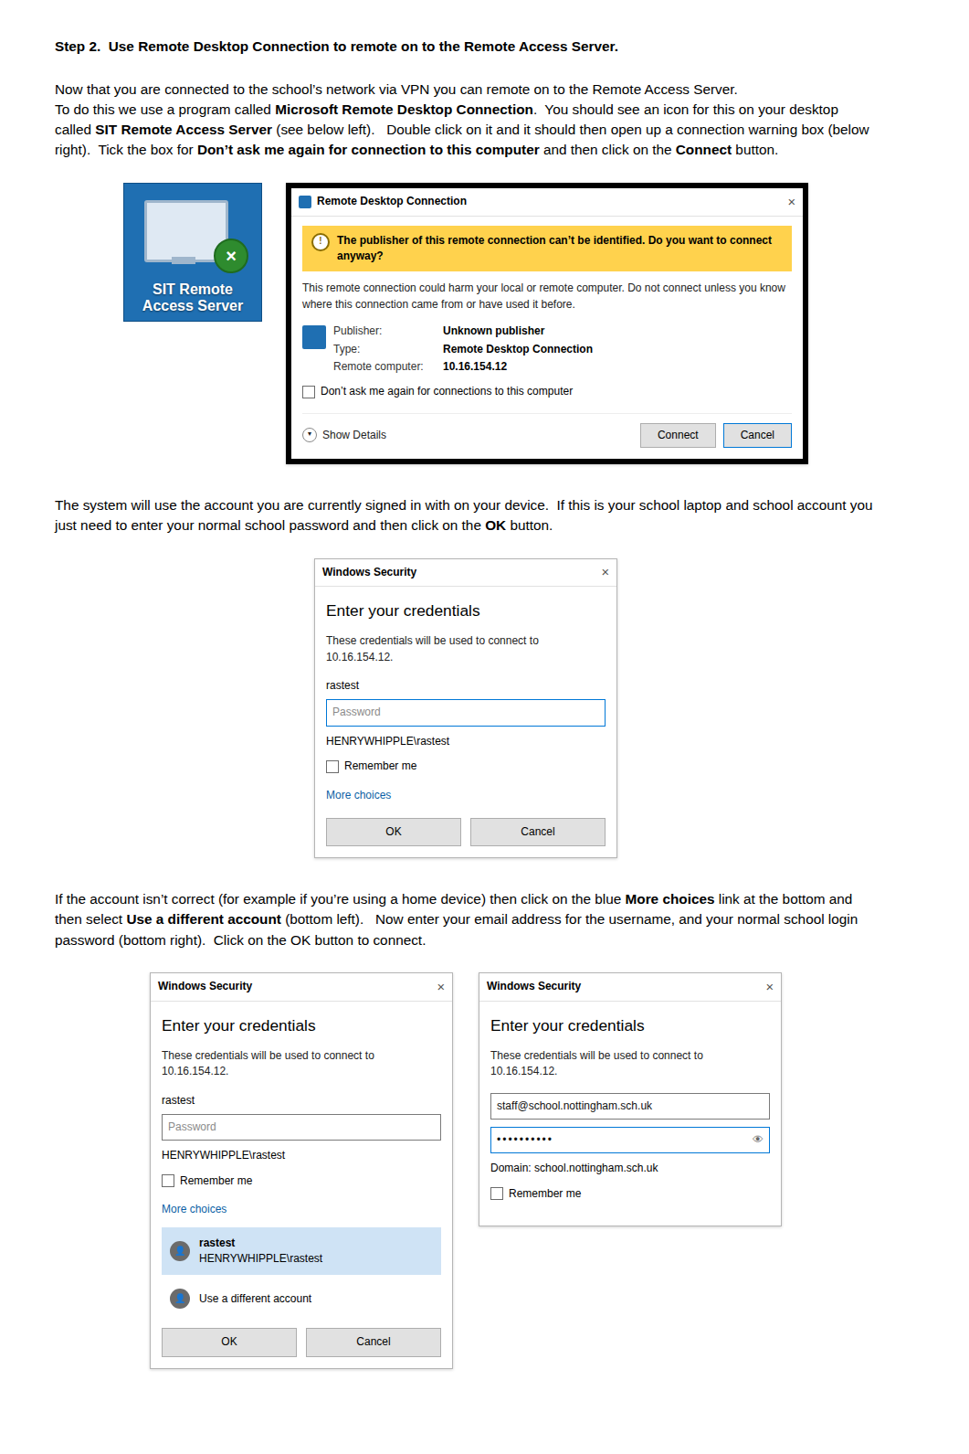Step 2. Use Remote Desktop Connection to remote on to the Remote Access Server.
Now that you are connected to the school’s network via VPN you can remote on to the Remote Access Server.
To do this we use a program called Microsoft Remote Desktop Connection. You should see an icon for this on your desktop called SIT Remote Access Server (see below left). Double click on it and it should then open up a connection warning box (below right). Tick the box for Don’t ask me again for connection to this computer and then click on the Connect button.
×
SIT Remote
Access Server
Remote Desktop Connection
×
! The publisher of this remote connection can’t be identified. Do you want to connect anyway?
This remote connection could harm your local or remote computer. Do not connect unless you know where this connection came from or have used it before.
Publisher:
Unknown publisher
Type:
Remote Desktop Connection
Remote computer:
10.16.154.12
Don’t ask me again for connections to this computer
▾ Show Details
Connect
Cancel
The system will use the account you are currently signed in with on your device. If this is your school laptop and school account you just need to enter your normal school password and then click on the OK button.
Windows Security
×
Enter your credentials
These credentials will be used to connect to 10.16.154.12.
rastest
Password
HENRYWHIPPLE\rastest
Remember me
More choices
OK
Cancel
If the account isn’t correct (for example if you’re using a home device) then click on the blue More choices link at the bottom and then select Use a different account (bottom left). Now enter your email address for the username, and your normal school login password (bottom right). Click on the OK button to connect.
Windows Security
×
Enter your credentials
These credentials will be used to connect to 10.16.154.12.
rastest
Password
HENRYWHIPPLE\rastest
Remember me
More choices
👤
rastest
HENRYWHIPPLE\rastest
👤
Use a different account
OK
Cancel
Windows Security
×
Enter your credentials
These credentials will be used to connect to 10.16.154.12.
staff@school.nottingham.sch.uk
•••••••••• 👁
Domain: school.nottingham.sch.uk
Remember me